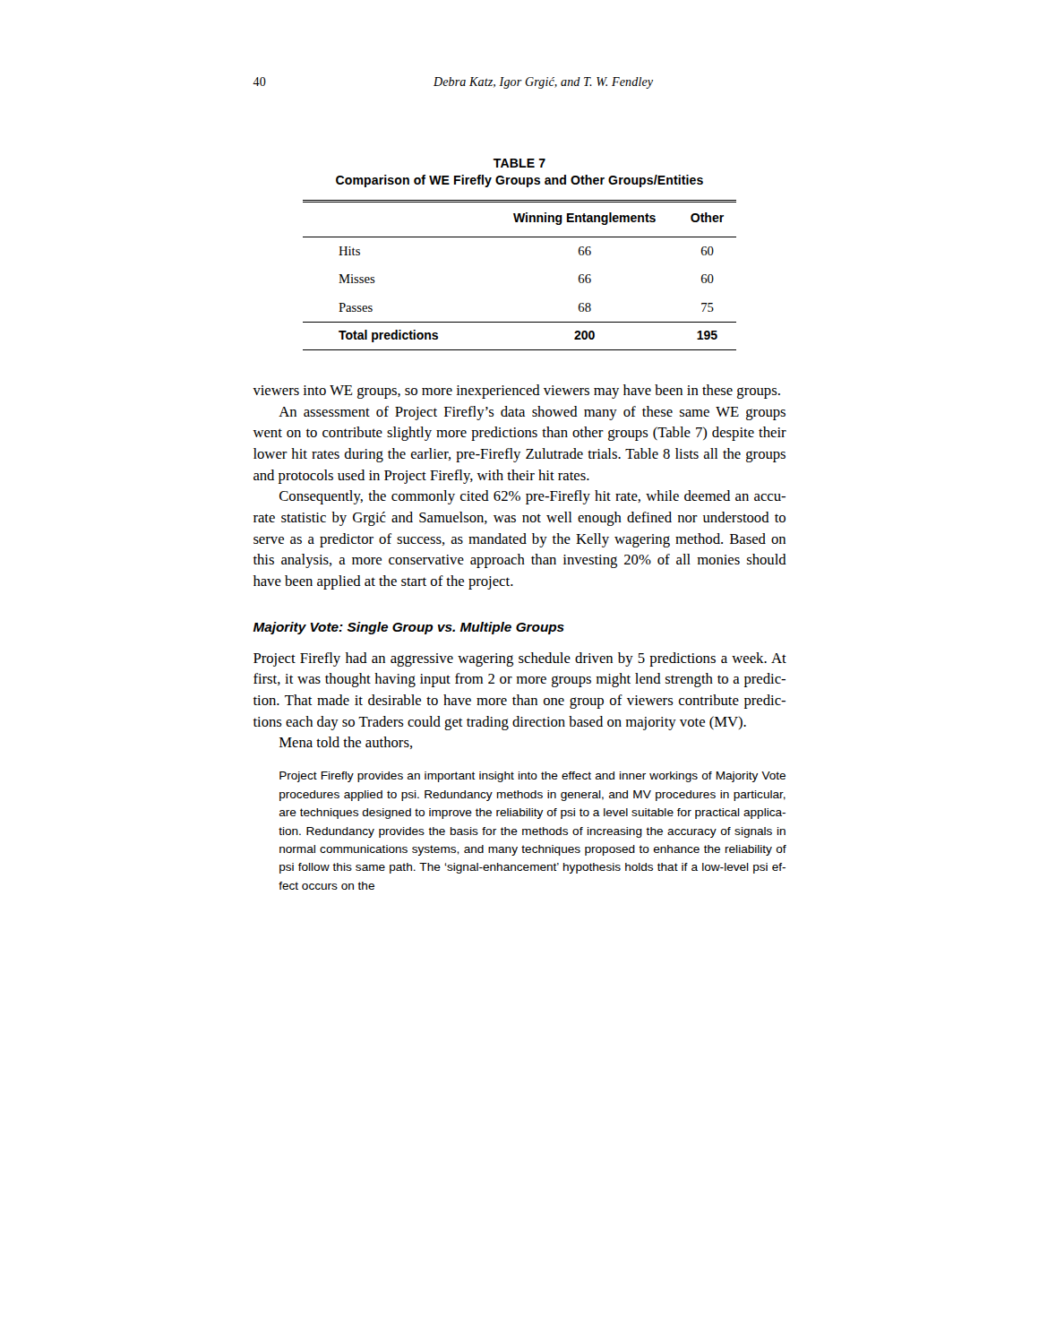40 Debra Katz, Igor Grgić, and T. W. Fendley
TABLE 7 Comparison of WE Firefly Groups and Other Groups/Entities
| | Winning Entanglements | Other |
| --- | --- | --- |
| Hits | 66 | 60 |
| Misses | 66 | 60 |
| Passes | 68 | 75 |
| Total predictions | 200 | 195 |
viewers into WE groups, so more inexperienced viewers may have been in these groups.
An assessment of Project Firefly’s data showed many of these same WE groups went on to contribute slightly more predictions than other groups (Table 7) despite their lower hit rates during the earlier, pre-Firefly Zulutrade trials. Table 8 lists all the groups and protocols used in Project Firefly, with their hit rates.
Consequently, the commonly cited 62% pre-Firefly hit rate, while deemed an accurate statistic by Grgić and Samuelson, was not well enough defined nor understood to serve as a predictor of success, as mandated by the Kelly wagering method. Based on this analysis, a more conservative approach than investing 20% of all monies should have been applied at the start of the project.
Majority Vote: Single Group vs. Multiple Groups
Project Firefly had an aggressive wagering schedule driven by 5 predictions a week. At first, it was thought having input from 2 or more groups might lend strength to a prediction. That made it desirable to have more than one group of viewers contribute predictions each day so Traders could get trading direction based on majority vote (MV).
Mena told the authors,
Project Firefly provides an important insight into the effect and inner workings of Majority Vote procedures applied to psi. Redundancy methods in general, and MV procedures in particular, are techniques designed to improve the reliability of psi to a level suitable for practical application. Redundancy provides the basis for the methods of increasing the accuracy of signals in normal communications systems, and many techniques proposed to enhance the reliability of psi follow this same path. The ‘signal-enhancement’ hypothesis holds that if a low-level psi effect occurs on the